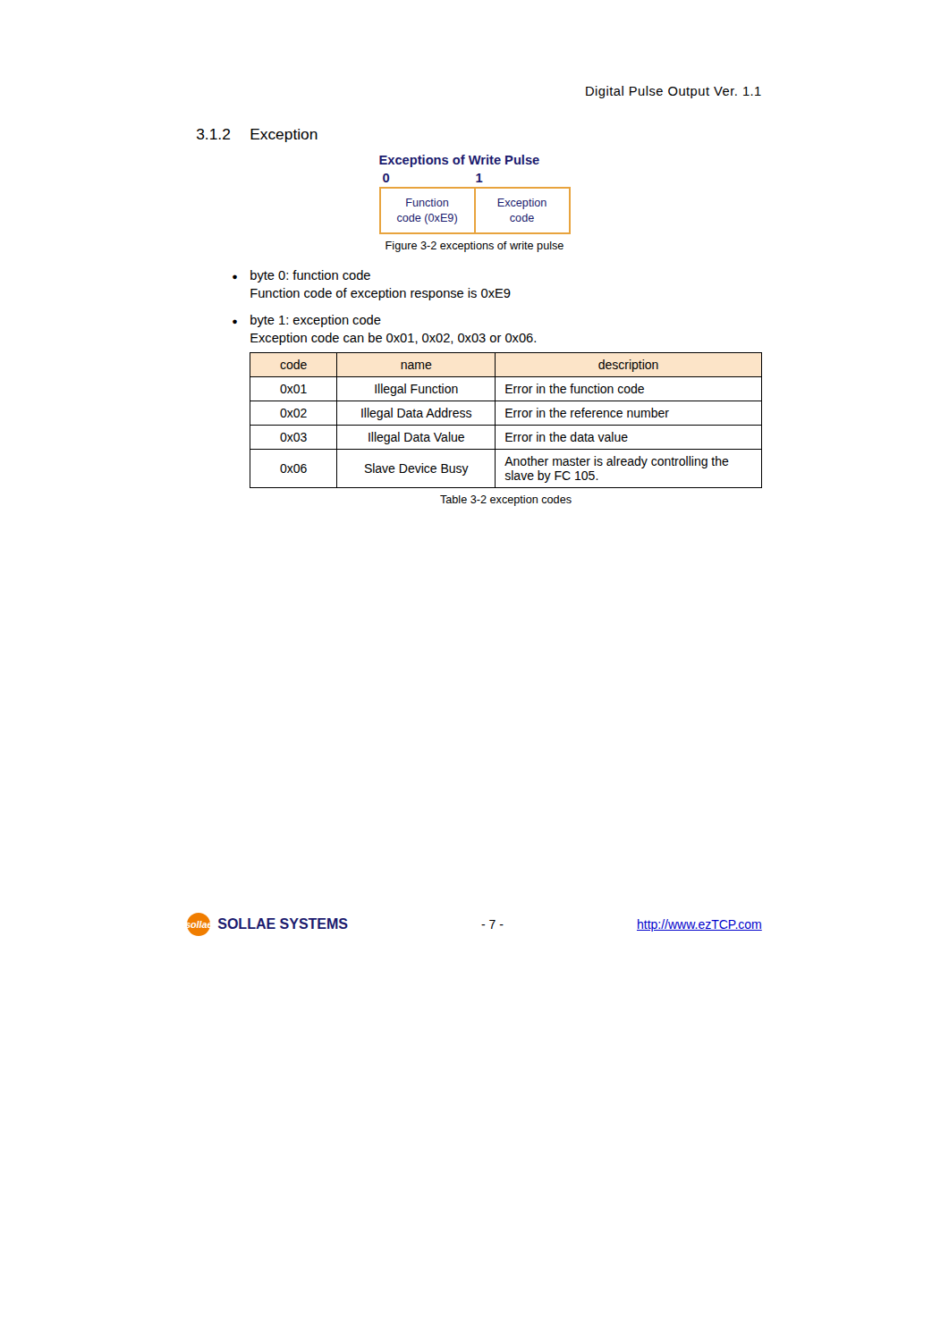Digital Pulse Output Ver. 1.1
3.1.2 Exception
Exceptions of Write Pulse
0 1
Function
code (0xE9)
Exception
code
Figure 3-2 exceptions of write pulse
byte 0: function code
Function code of exception response is 0xE9
byte 1: exception code
Exception code can be 0x01, 0x02, 0x03 or 0x06.
| code | name | description |
| --- | --- | --- |
| 0x01 | Illegal Function | Error in the function code |
| 0x02 | Illegal Data Address | Error in the reference number |
| 0x03 | Illegal Data Value | Error in the data value |
| 0x06 | Slave Device Busy | Another master is already controlling the slave by FC 105. |
Table 3-2 exception codes
sollae
SOLLAE SYSTEMS
- 7 -
http://www.ezTCP.com